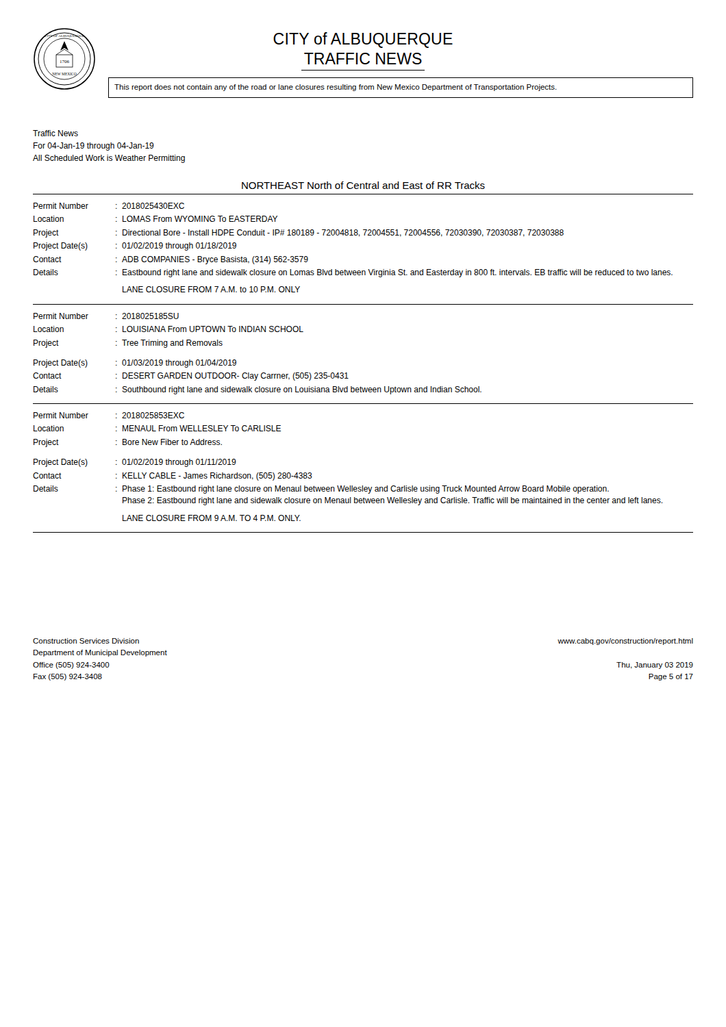1706 NEW MEXICO CITY OF ALBUQUERQUE
CITY of ALBUQUERQUE
TRAFFIC NEWS
This report does not contain any of the road or lane closures resulting from New Mexico Department of Transportation Projects.
Traffic News
For 04-Jan-19 through 04-Jan-19
All Scheduled Work is Weather Permitting
NORTHEAST North of Central and East of RR Tracks
| Permit Number | : | 2018025430EXC |
| Location | : | LOMAS From WYOMING To EASTERDAY |
| Project | : | Directional Bore - Install HDPE Conduit - IP# 180189 - 72004818, 72004551, 72004556, 72030390, 72030387, 72030388 |
| Project Date(s) | : | 01/02/2019 through 01/18/2019 |
| Contact | : | ADB COMPANIES - Bryce Basista, (314) 562-3579 |
| Details | : | Eastbound right lane and sidewalk closure on Lomas Blvd between Virginia St. and Easterday in 800 ft. intervals. EB traffic will be reduced to two lanes. LANE CLOSURE FROM 7 A.M. to 10 P.M. ONLY |
| Permit Number | : | 2018025185SU |
| Location | : | LOUISIANA From UPTOWN To INDIAN SCHOOL |
| Project | : | Tree Triming and Removals |
| Project Date(s) | : | 01/03/2019 through 01/04/2019 |
| Contact | : | DESERT GARDEN OUTDOOR- Clay Carrner, (505) 235-0431 |
| Details | : | Southbound right lane and sidewalk closure on Louisiana Blvd between Uptown and Indian School. |
| Permit Number | : | 2018025853EXC |
| Location | : | MENAUL From WELLESLEY To CARLISLE |
| Project | : | Bore New Fiber to Address. |
| Project Date(s) | : | 01/02/2019 through 01/11/2019 |
| Contact | : | KELLY CABLE - James Richardson, (505) 280-4383 |
| Details | : | Phase 1: Eastbound right lane closure on Menaul between Wellesley and Carlisle using Truck Mounted Arrow Board Mobile operation. Phase 2: Eastbound right lane and sidewalk closure on Menaul between Wellesley and Carlisle. Traffic will be maintained in the center and left lanes. LANE CLOSURE FROM 9 A.M. TO 4 P.M. ONLY. |
Construction Services Division
Department of Municipal Development
Office (505) 924-3400
Fax (505) 924-3408
www.cabq.gov/construction/report.html
Thu, January 03 2019
Page 5 of 17